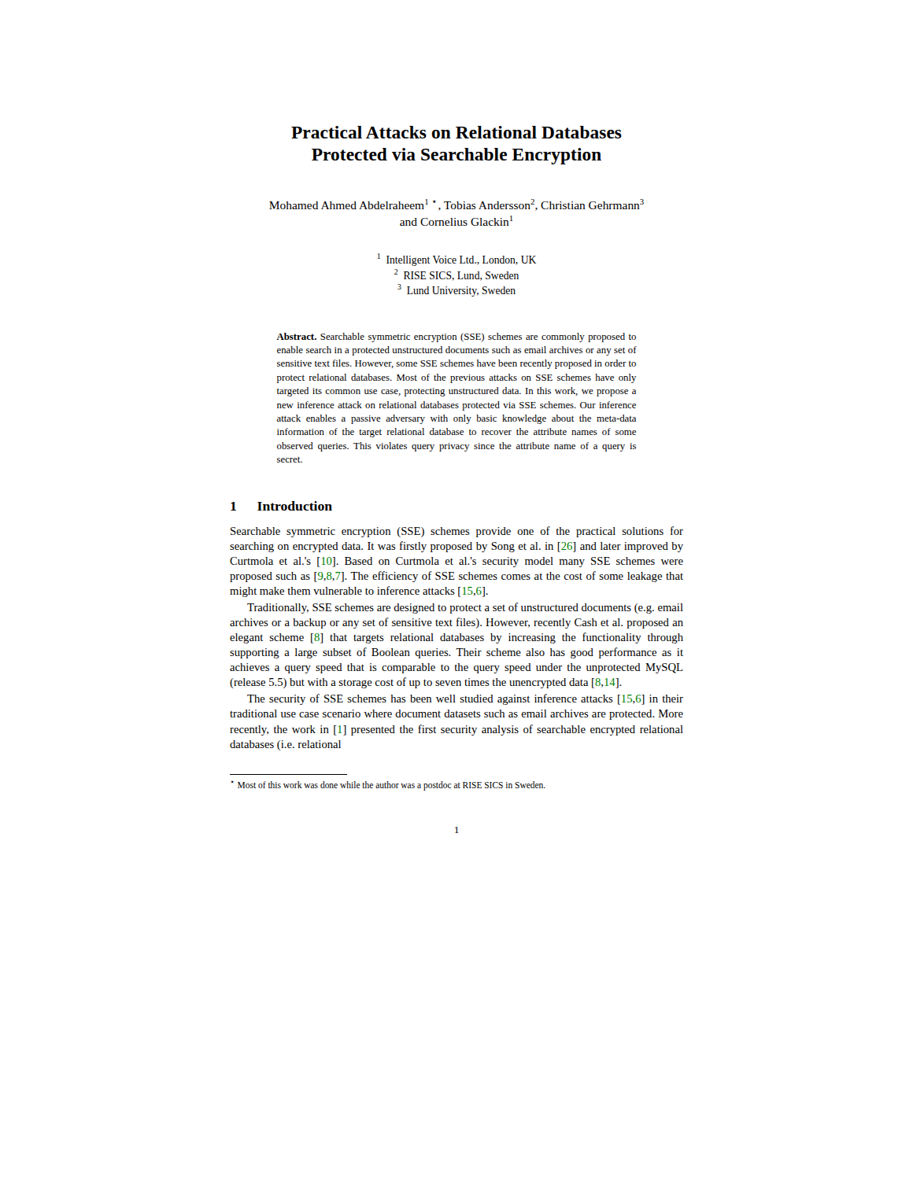Practical Attacks on Relational Databases
Protected via Searchable Encryption
Mohamed Ahmed Abdelraheem1 ⋆, Tobias Andersson2, Christian Gehrmann3
and Cornelius Glackin1
1 Intelligent Voice Ltd., London, UK
2 RISE SICS, Lund, Sweden
3 Lund University, Sweden
Abstract. Searchable symmetric encryption (SSE) schemes are commonly proposed to enable search in a protected unstructured documents such as email archives or any set of sensitive text files. However, some SSE schemes have been recently proposed in order to protect relational databases. Most of the previous attacks on SSE schemes have only targeted its common use case, protecting unstructured data. In this work, we propose a new inference attack on relational databases protected via SSE schemes. Our inference attack enables a passive adversary with only basic knowledge about the meta-data information of the target relational database to recover the attribute names of some observed queries. This violates query privacy since the attribute name of a query is secret.
1 Introduction
Searchable symmetric encryption (SSE) schemes provide one of the practical solutions for searching on encrypted data. It was firstly proposed by Song et al. in [26] and later improved by Curtmola et al.'s [10]. Based on Curtmola et al.'s security model many SSE schemes were proposed such as [9,8,7]. The efficiency of SSE schemes comes at the cost of some leakage that might make them vulnerable to inference attacks [15,6].
Traditionally, SSE schemes are designed to protect a set of unstructured documents (e.g. email archives or a backup or any set of sensitive text files). However, recently Cash et al. proposed an elegant scheme [8] that targets relational databases by increasing the functionality through supporting a large subset of Boolean queries. Their scheme also has good performance as it achieves a query speed that is comparable to the query speed under the unprotected MySQL (release 5.5) but with a storage cost of up to seven times the unencrypted data [8,14].
The security of SSE schemes has been well studied against inference attacks [15,6] in their traditional use case scenario where document datasets such as email archives are protected. More recently, the work in [1] presented the first security analysis of searchable encrypted relational databases (i.e. relational
⋆Most of this work was done while the author was a postdoc at RISE SICS in Sweden.
1